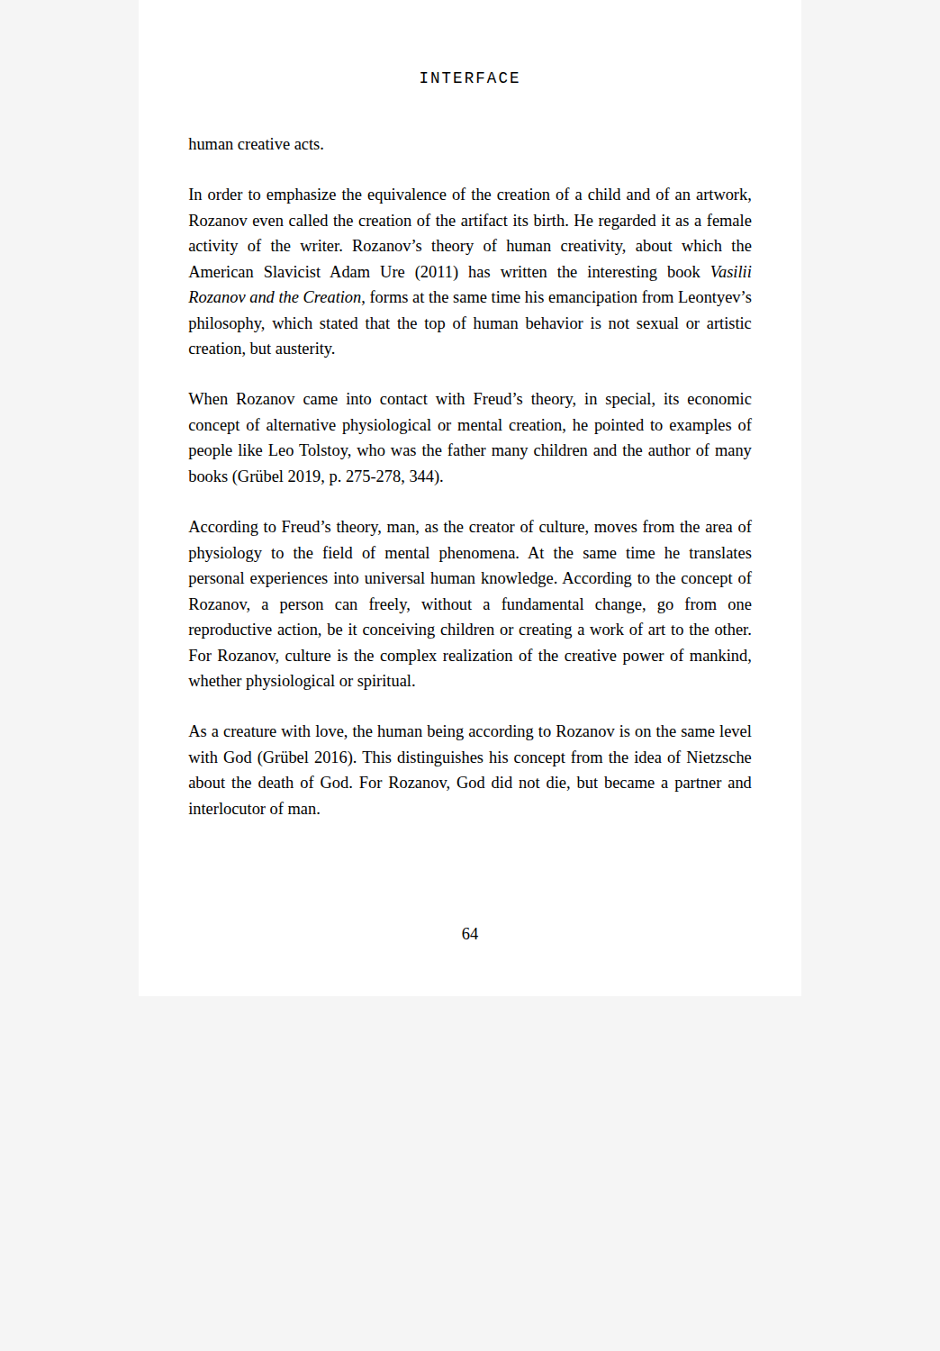INTERFACE
human creative acts.
In order to emphasize the equivalence of the creation of a child and of an artwork, Rozanov even called the creation of the artifact its birth. He regarded it as a female activity of the writer. Rozanov’s theory of human creativity, about which the American Slavicist Adam Ure (2011) has written the interesting book Vasilii Rozanov and the Creation, forms at the same time his emancipation from Leontyev’s philosophy, which stated that the top of human behavior is not sexual or artistic creation, but austerity.
When Rozanov came into contact with Freud’s theory, in special, its economic concept of alternative physiological or mental creation, he pointed to examples of people like Leo Tolstoy, who was the father many children and the author of many books (Grübel 2019, p. 275-278, 344).
According to Freud’s theory, man, as the creator of culture, moves from the area of physiology to the field of mental phenomena. At the same time he translates personal experiences into universal human knowledge. According to the concept of Rozanov, a person can freely, without a fundamental change, go from one reproductive action, be it conceiving children or creating a work of art to the other. For Rozanov, culture is the complex realization of the creative power of mankind, whether physiological or spiritual.
As a creature with love, the human being according to Rozanov is on the same level with God (Grübel 2016). This distinguishes his concept from the idea of Nietzsche about the death of God. For Rozanov, God did not die, but became a partner and interlocutor of man.
64